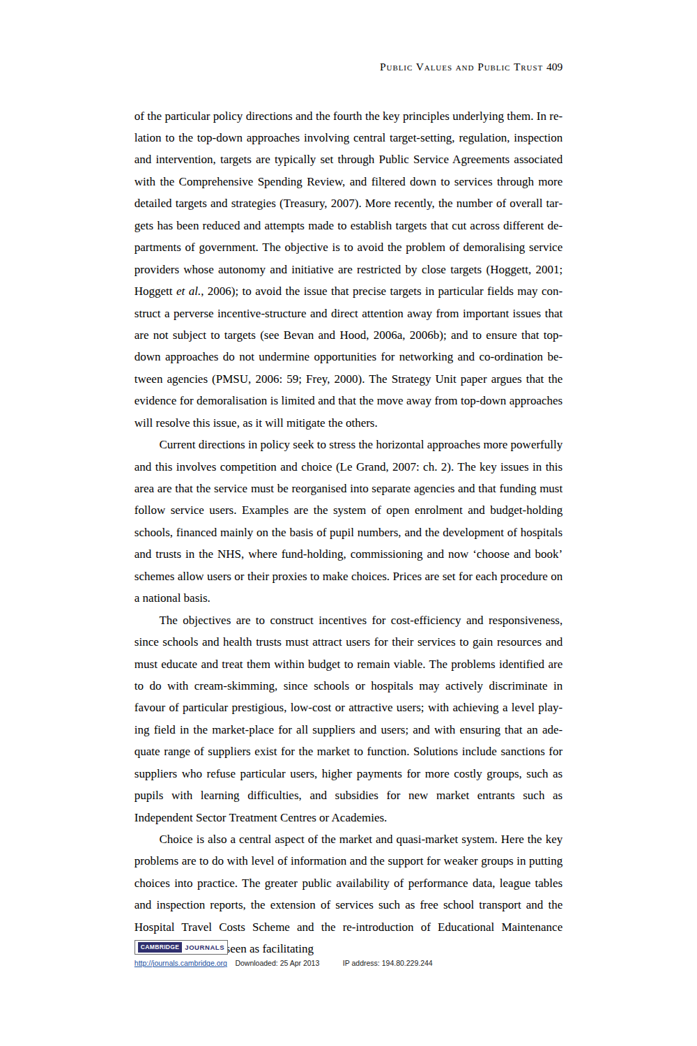Public Values and Public Trust 409
of the particular policy directions and the fourth the key principles underlying them. In relation to the top-down approaches involving central target-setting, regulation, inspection and intervention, targets are typically set through Public Service Agreements associated with the Comprehensive Spending Review, and filtered down to services through more detailed targets and strategies (Treasury, 2007). More recently, the number of overall targets has been reduced and attempts made to establish targets that cut across different departments of government. The objective is to avoid the problem of demoralising service providers whose autonomy and initiative are restricted by close targets (Hoggett, 2001; Hoggett et al., 2006); to avoid the issue that precise targets in particular fields may construct a perverse incentive-structure and direct attention away from important issues that are not subject to targets (see Bevan and Hood, 2006a, 2006b); and to ensure that top-down approaches do not undermine opportunities for networking and co-ordination between agencies (PMSU, 2006: 59; Frey, 2000). The Strategy Unit paper argues that the evidence for demoralisation is limited and that the move away from top-down approaches will resolve this issue, as it will mitigate the others.
Current directions in policy seek to stress the horizontal approaches more powerfully and this involves competition and choice (Le Grand, 2007: ch. 2). The key issues in this area are that the service must be reorganised into separate agencies and that funding must follow service users. Examples are the system of open enrolment and budget-holding schools, financed mainly on the basis of pupil numbers, and the development of hospitals and trusts in the NHS, where fund-holding, commissioning and now ‘choose and book’ schemes allow users or their proxies to make choices. Prices are set for each procedure on a national basis.
The objectives are to construct incentives for cost-efficiency and responsiveness, since schools and health trusts must attract users for their services to gain resources and must educate and treat them within budget to remain viable. The problems identified are to do with cream-skimming, since schools or hospitals may actively discriminate in favour of particular prestigious, low-cost or attractive users; with achieving a level playing field in the market-place for all suppliers and users; and with ensuring that an adequate range of suppliers exist for the market to function. Solutions include sanctions for suppliers who refuse particular users, higher payments for more costly groups, such as pupils with learning difficulties, and subsidies for new market entrants such as Independent Sector Treatment Centres or Academies.
Choice is also a central aspect of the market and quasi-market system. Here the key problems are to do with level of information and the support for weaker groups in putting choices into practice. The greater public availability of performance data, league tables and inspection reports, the extension of services such as free school transport and the Hospital Travel Costs Scheme and the re-introduction of Educational Maintenance Allowances are all seen as facilitating
CAMBRIDGE JOURNALS
http://journals.cambridge.org Downloaded: 25 Apr 2013 IP address: 194.80.229.244